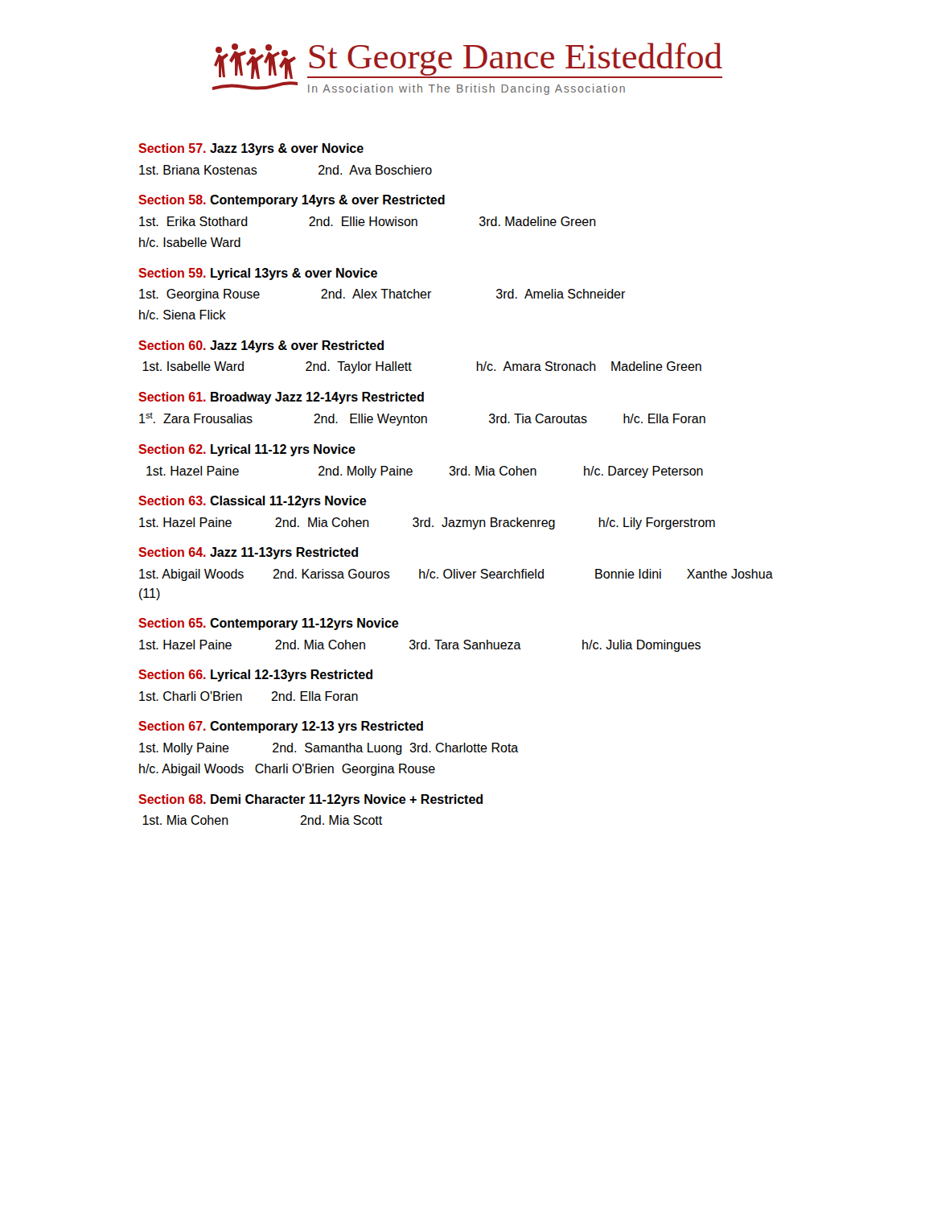St George Dance Eisteddfod
In Association with The British Dancing Association
Section 57. Jazz 13yrs & over Novice
1st. Briana Kostenas 2nd. Ava Boschiero
Section 58. Contemporary 14yrs & over Restricted
1st. Erika Stothard 2nd. Ellie Howison 3rd. Madeline Green
h/c. Isabelle Ward
Section 59. Lyrical 13yrs & over Novice
1st. Georgina Rouse 2nd. Alex Thatcher 3rd. Amelia Schneider
h/c. Siena Flick
Section 60. Jazz 14yrs & over Restricted
1st. Isabelle Ward 2nd. Taylor Hallett h/c. Amara Stronach Madeline Green
Section 61. Broadway Jazz 12-14yrs Restricted
1st. Zara Frousalias 2nd. Ellie Weynton 3rd. Tia Caroutas h/c. Ella Foran
Section 62. Lyrical 11-12 yrs Novice
1st. Hazel Paine 2nd. Molly Paine 3rd. Mia Cohen h/c. Darcey Peterson
Section 63. Classical 11-12yrs Novice
1st. Hazel Paine 2nd. Mia Cohen 3rd. Jazmyn Brackenreg h/c. Lily Forgerstrom
Section 64. Jazz 11-13yrs Restricted
1st. Abigail Woods 2nd. Karissa Gouros h/c. Oliver Searchfield Bonnie Idini Xanthe Joshua (11)
Section 65. Contemporary 11-12yrs Novice
1st. Hazel Paine 2nd. Mia Cohen 3rd. Tara Sanhueza h/c. Julia Domingues
Section 66. Lyrical 12-13yrs Restricted
1st. Charli O'Brien 2nd. Ella Foran
Section 67. Contemporary 12-13 yrs Restricted
1st. Molly Paine 2nd. Samantha Luong 3rd. Charlotte Rota
h/c. Abigail Woods Charli O'Brien Georgina Rouse
Section 68. Demi Character 11-12yrs Novice + Restricted
1st. Mia Cohen 2nd. Mia Scott